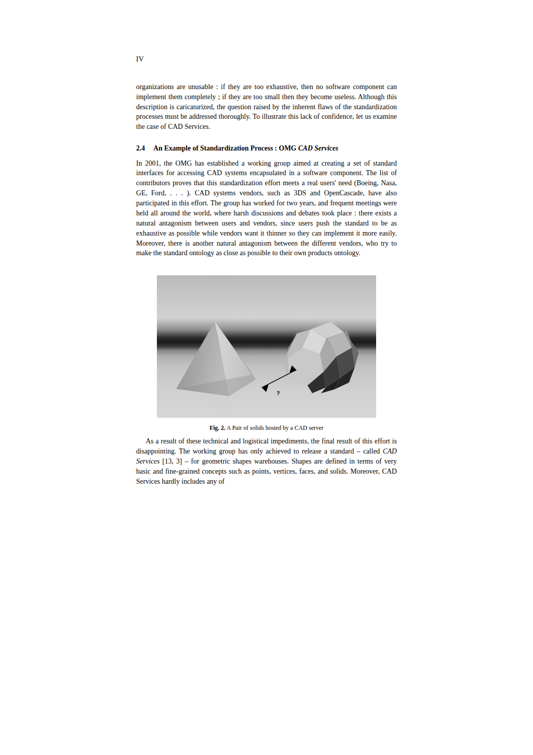IV
organizations are unusable : if they are too exhaustive, then no software component can implement them completely ; if they are too small then they become useless. Although this description is caricaturized, the question raised by the inherent flaws of the standardization processes must be addressed thoroughly. To illustrate this lack of confidence, let us examine the case of CAD Services.
2.4 An Example of Standardization Process : OMG CAD Services
In 2001, the OMG has established a working group aimed at creating a set of standard interfaces for accessing CAD systems encapsulated in a software component. The list of contributors proves that this standardization effort meets a real users' need (Boeing, Nasa, GE, Ford, . . . ). CAD systems vendors, such as 3DS and OpenCascade, have also participated in this effort. The group has worked for two years, and frequent meetings were held all around the world, where harsh discussions and debates took place : there exists a natural antagonism between users and vendors, since users push the standard to be as exhaustive as possible while vendors want it thinner so they can implement it more easily. Moreover, there is another natural antagonism between the different vendors, who try to make the standard ontology as close as possible to their own products ontology.
?
Fig. 2. A Pair of solids hosted by a CAD server
As a result of these technical and logistical impediments, the final result of this effort is disappointing. The working group has only achieved to release a standard – called CAD Services [13, 3] – for geometric shapes warehouses. Shapes are defined in terms of very basic and fine-grained concepts such as points, vertices, faces, and solids. Moreover, CAD Services hardly includes any of